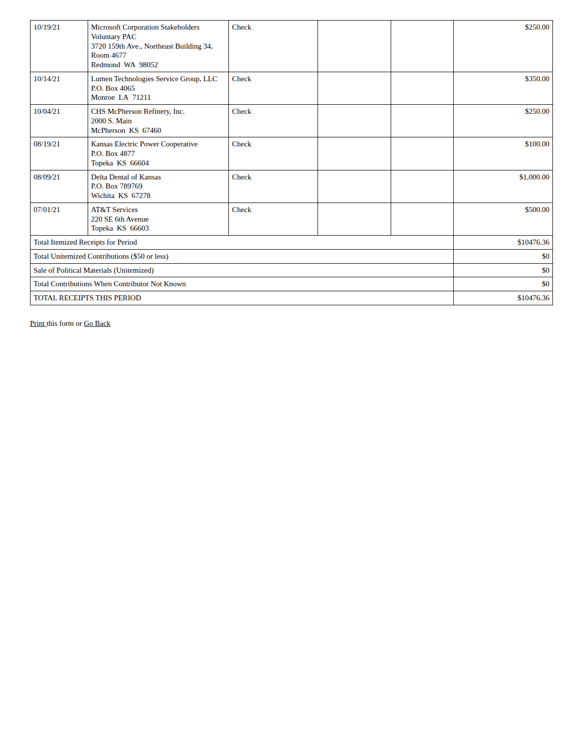| 10/19/21 | Microsoft Corporation Stakeholders Voluntary PAC 3720 159th Ave., Northeast Building 34, Room 4677 Redmond WA 98052 | Check | | | $250.00 |
| 10/14/21 | Lumen Technologies Service Group, LLC P.O. Box 4065 Monroe LA 71211 | Check | | | $350.00 |
| 10/04/21 | CHS McPherson Refinery, Inc. 2000 S. Main McPherson KS 67460 | Check | | | $250.00 |
| 08/19/21 | Kansas Electric Power Cooperative P.O. Box 4877 Topeka KS 66604 | Check | | | $100.00 |
| 08/09/21 | Delta Dental of Kansas P.O. Box 789769 Wichita KS 67278 | Check | | | $1,000.00 |
| 07/01/21 | AT&T Services 220 SE 6th Avenue Topeka KS 66603 | Check | | | $500.00 |
| Total Itemized Receipts for Period | $10476.36 |
| Total Unitemized Contributions ($50 or less) | $0 |
| Sale of Political Materials (Unitemized) | $0 |
| Total Contributions When Contributor Not Known | $0 |
| TOTAL RECEIPTS THIS PERIOD | $10476.36 |
Print this form or Go Back